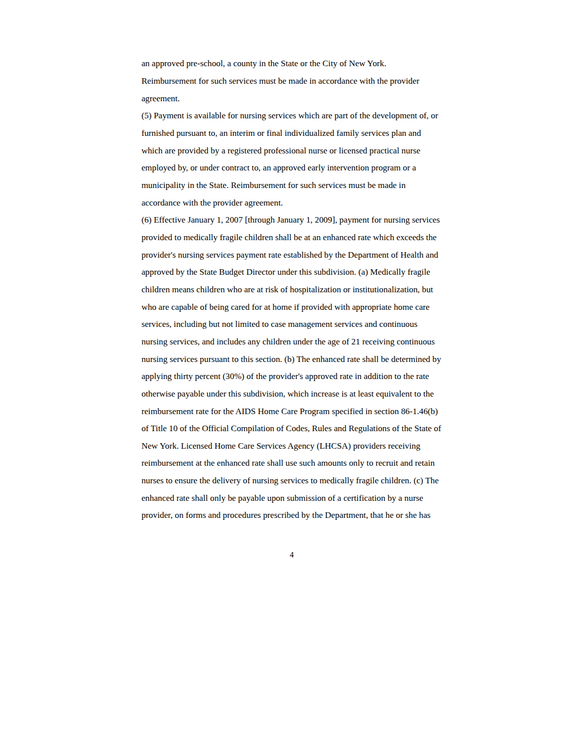an approved pre-school, a county in the State or the City of New York. Reimbursement for such services must be made in accordance with the provider agreement.
(5) Payment is available for nursing services which are part of the development of, or furnished pursuant to, an interim or final individualized family services plan and which are provided by a registered professional nurse or licensed practical nurse employed by, or under contract to, an approved early intervention program or a municipality in the State. Reimbursement for such services must be made in accordance with the provider agreement.
(6) Effective January 1, 2007 [through January 1, 2009], payment for nursing services provided to medically fragile children shall be at an enhanced rate which exceeds the provider's nursing services payment rate established by the Department of Health and approved by the State Budget Director under this subdivision. (a) Medically fragile children means children who are at risk of hospitalization or institutionalization, but who are capable of being cared for at home if provided with appropriate home care services, including but not limited to case management services and continuous nursing services, and includes any children under the age of 21 receiving continuous nursing services pursuant to this section. (b) The enhanced rate shall be determined by applying thirty percent (30%) of the provider's approved rate in addition to the rate otherwise payable under this subdivision, which increase is at least equivalent to the reimbursement rate for the AIDS Home Care Program specified in section 86-1.46(b) of Title 10 of the Official Compilation of Codes, Rules and Regulations of the State of New York. Licensed Home Care Services Agency (LHCSA) providers receiving reimbursement at the enhanced rate shall use such amounts only to recruit and retain nurses to ensure the delivery of nursing services to medically fragile children. (c) The enhanced rate shall only be payable upon submission of a certification by a nurse provider, on forms and procedures prescribed by the Department, that he or she has
4